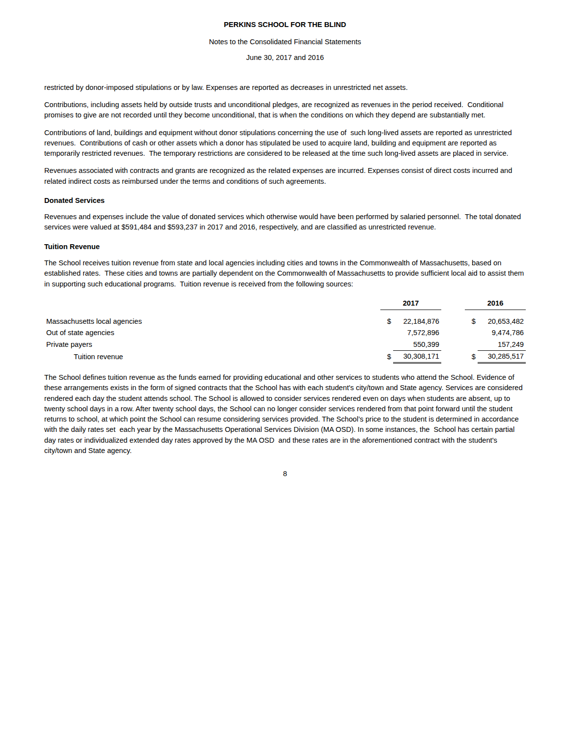PERKINS SCHOOL FOR THE BLIND
Notes to the Consolidated Financial Statements
June 30, 2017 and 2016
restricted by donor-imposed stipulations or by law. Expenses are reported as decreases in unrestricted net assets.
Contributions, including assets held by outside trusts and unconditional pledges, are recognized as revenues in the period received. Conditional promises to give are not recorded until they become unconditional, that is when the conditions on which they depend are substantially met.
Contributions of land, buildings and equipment without donor stipulations concerning the use of such long-lived assets are reported as unrestricted revenues. Contributions of cash or other assets which a donor has stipulated be used to acquire land, building and equipment are reported as temporarily restricted revenues. The temporary restrictions are considered to be released at the time such long-lived assets are placed in service.
Revenues associated with contracts and grants are recognized as the related expenses are incurred. Expenses consist of direct costs incurred and related indirect costs as reimbursed under the terms and conditions of such agreements.
Donated Services
Revenues and expenses include the value of donated services which otherwise would have been performed by salaried personnel. The total donated services were valued at $591,484 and $593,237 in 2017 and 2016, respectively, and are classified as unrestricted revenue.
Tuition Revenue
The School receives tuition revenue from state and local agencies including cities and towns in the Commonwealth of Massachusetts, based on established rates. These cities and towns are partially dependent on the Commonwealth of Massachusetts to provide sufficient local aid to assist them in supporting such educational programs. Tuition revenue is received from the following sources:
| | | 2017 | | 2016 |
| Massachusetts local agencies | | $ | 22,184,876 | | $ | 20,653,482 |
| Out of state agencies | | | 7,572,896 | | | 9,474,786 |
| Private payers | | | 550,399 | | | 157,249 |
| Tuition revenue | | $ | 30,308,171 | | $ | 30,285,517 |
The School defines tuition revenue as the funds earned for providing educational and other services to students who attend the School. Evidence of these arrangements exists in the form of signed contracts that the School has with each student's city/town and State agency. Services are considered rendered each day the student attends school. The School is allowed to consider services rendered even on days when students are absent, up to twenty school days in a row. After twenty school days, the School can no longer consider services rendered from that point forward until the student returns to school, at which point the School can resume considering services provided. The School’s price to the student is determined in accordance with the daily rates set each year by the Massachusetts Operational Services Division (MA OSD). In some instances, the School has certain partial day rates or individualized extended day rates approved by the MA OSD and these rates are in the aforementioned contract with the student's city/town and State agency.
8